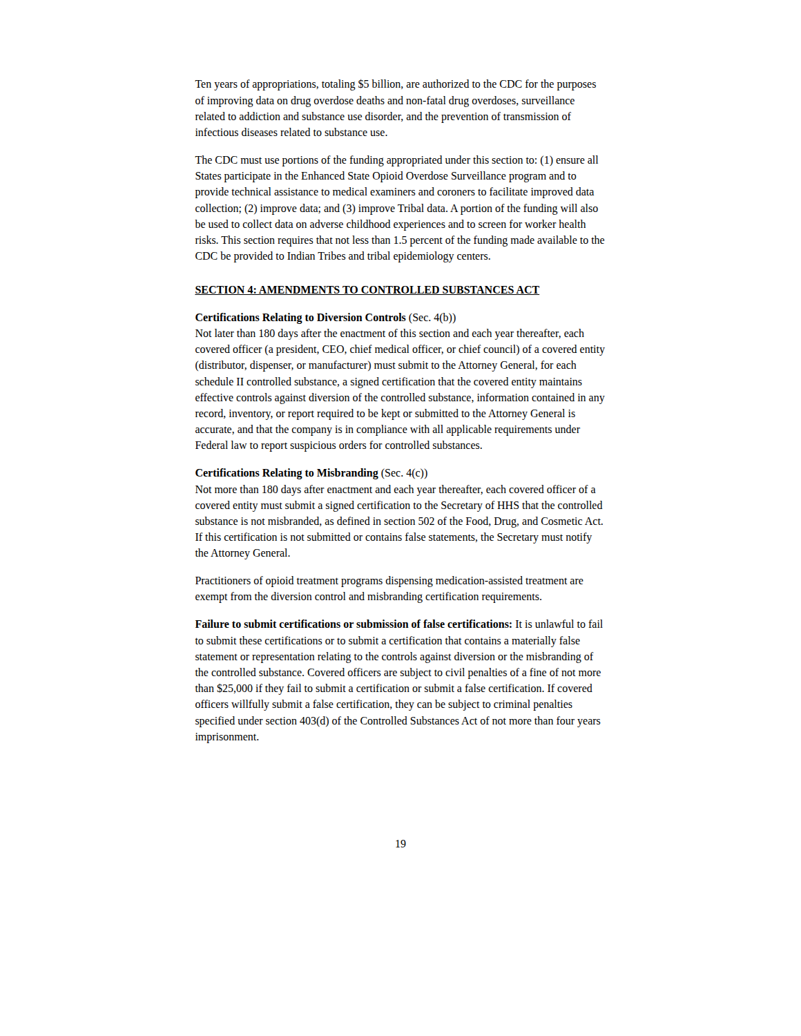Ten years of appropriations, totaling $5 billion, are authorized to the CDC for the purposes of improving data on drug overdose deaths and non-fatal drug overdoses, surveillance related to addiction and substance use disorder, and the prevention of transmission of infectious diseases related to substance use.
The CDC must use portions of the funding appropriated under this section to: (1) ensure all States participate in the Enhanced State Opioid Overdose Surveillance program and to provide technical assistance to medical examiners and coroners to facilitate improved data collection; (2) improve data; and (3) improve Tribal data. A portion of the funding will also be used to collect data on adverse childhood experiences and to screen for worker health risks. This section requires that not less than 1.5 percent of the funding made available to the CDC be provided to Indian Tribes and tribal epidemiology centers.
SECTION 4: AMENDMENTS TO CONTROLLED SUBSTANCES ACT
Certifications Relating to Diversion Controls (Sec. 4(b))
Not later than 180 days after the enactment of this section and each year thereafter, each covered officer (a president, CEO, chief medical officer, or chief council) of a covered entity (distributor, dispenser, or manufacturer) must submit to the Attorney General, for each schedule II controlled substance, a signed certification that the covered entity maintains effective controls against diversion of the controlled substance, information contained in any record, inventory, or report required to be kept or submitted to the Attorney General is accurate, and that the company is in compliance with all applicable requirements under Federal law to report suspicious orders for controlled substances.
Certifications Relating to Misbranding (Sec. 4(c))
Not more than 180 days after enactment and each year thereafter, each covered officer of a covered entity must submit a signed certification to the Secretary of HHS that the controlled substance is not misbranded, as defined in section 502 of the Food, Drug, and Cosmetic Act. If this certification is not submitted or contains false statements, the Secretary must notify the Attorney General.
Practitioners of opioid treatment programs dispensing medication-assisted treatment are exempt from the diversion control and misbranding certification requirements.
Failure to submit certifications or submission of false certifications: It is unlawful to fail to submit these certifications or to submit a certification that contains a materially false statement or representation relating to the controls against diversion or the misbranding of the controlled substance. Covered officers are subject to civil penalties of a fine of not more than $25,000 if they fail to submit a certification or submit a false certification. If covered officers willfully submit a false certification, they can be subject to criminal penalties specified under section 403(d) of the Controlled Substances Act of not more than four years imprisonment.
19